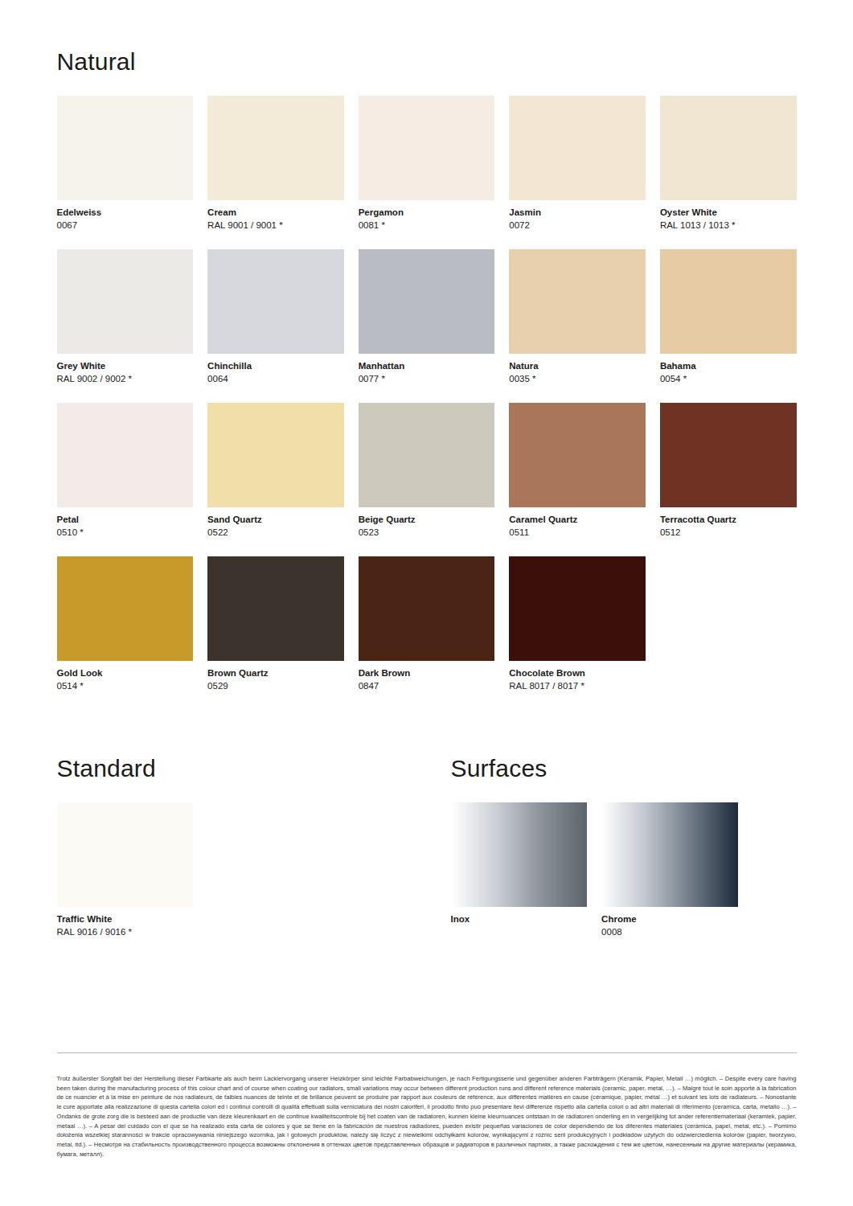Natural
Edelweiss 0067
Cream RAL 9001 / 9001 *
Pergamon 0081 *
Jasmin 0072
Oyster White RAL 1013 / 1013 *
Grey White RAL 9002 / 9002 *
Chinchilla 0064
Manhattan 0077 *
Natura 0035 *
Bahama 0054 *
Petal 0510 *
Sand Quartz 0522
Beige Quartz 0523
Caramel Quartz 0511
Terracotta Quartz 0512
Gold Look 0514 *
Brown Quartz 0529
Dark Brown 0847
Chocolate Brown RAL 8017 / 8017 *
Standard
Traffic White RAL 9016 / 9016 *
Surfaces
Inox
Chrome 0008
Trotz äußerster Sorgfalt bei der Herstellung dieser Farbkarte als auch beim Lackiervorgang unserer Heizkörper sind leichte Farbabweichungen, je nach Fertigungsserie und gegenüber anderen Farbträgern (Keramik, Papier, Metall …) möglich. – Despite every care having been taken during the manufacturing process of this colour chart and of course when coating our radiators, small variations may occur between different production runs and different reference materials (ceramic, paper, metal, …). – Malgré tout le soin apporté à la fabrication de ce nuancier et à la mise en peinture de nos radiateurs, de faibles nuances de teinte et de brillance peuvent se produire par rapport aux couleurs de référence, aux différentes matières en cause (céramique, papier, métal …) et suivant les lots de radiateurs. – Nonostante le cure apportate alla realizzazione di questa cartella colori ed i continui controlli di qualità effettuati sulla verniciatura dei nostri caloriferi, il prodotto finito può presentare lievi differenze rispetto alla cartella colori o ad altri materiali di riferimento (ceramica, carta, metallo …). – Ondanks de grote zorg die is besteed aan de productie van deze kleurenkaart en de continue kwaliteitscontrole bij het coaten van de radiatoren, kunnen kleine kleurnuances ontstaan in de radiatoren onderling en in vergelijking tot ander referentiemateriaal (keramiek, papier, metaal …). – A pesar del cuidado con el que se ha realizado esta carta de colores y que se tiene en la fabricación de nuestros radiadores, pueden existir pequeñas variaciones de color dependiendo de los diferentes materiales (cerámica, papel, metal, etc.). – Pomimo dołożenia wszelkiej staranności w trakcie opracowywania niniejszego wzornika, jak i gotowych produktów, należy się liczyć z niewielkimi odchyłkami kolorów, wynikającymi z różnic serii produkcyjnych i podkładów użytych do odzwierciedlenia kolorów (papier, tworzywo, metal, itd.). – Несмотря на стабильность производственного процесса возможны отклонения в оттенках цветов представленных образцов и радиаторов в различных партиях, а также расхождения с тем же цветом, нанесенным на другие материалы (керамика, бумага, металл).